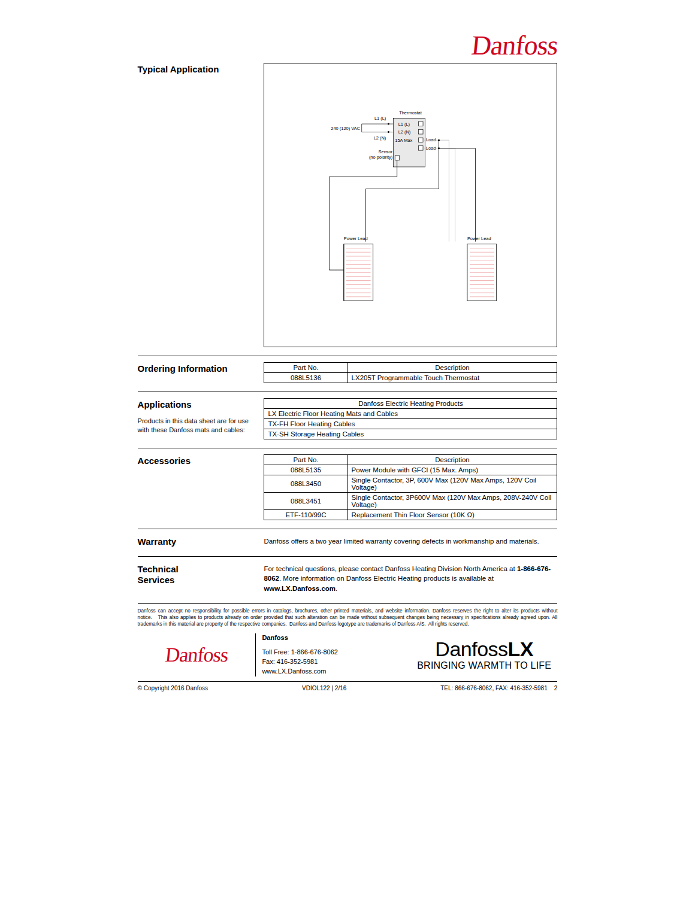Danfoss
Typical Application
Thermostat L1 (L) L2 (N) 15A Max Load Load Sensor (no polarity) L1 (L) L2 (N) 240 (120) VAC Power Lead Power Lead
Ordering Information
| Part No. | Description |
| --- | --- |
| 088L5136 | LX205T Programmable Touch Thermostat |
Applications Products in this data sheet are for use with these Danfoss mats and cables:
| Danfoss Electric Heating Products |
| --- |
| LX Electric Floor Heating Mats and Cables |
| TX-FH Floor Heating Cables |
| TX-SH Storage Heating Cables |
Accessories
| Part No. | Description |
| --- | --- |
| 088L5135 | Power Module with GFCI (15 Max. Amps) |
| 088L3450 | Single Contactor, 3P, 600V Max (120V Max Amps, 120V Coil Voltage) |
| 088L3451 | Single Contactor, 3P600V Max (120V Max Amps, 208V-240V Coil Voltage) |
| ETF-110/99C | Replacement Thin Floor Sensor (10K Ω) |
Warranty
Danfoss offers a two year limited warranty covering defects in workmanship and materials.
Technical
Services
For technical questions, please contact Danfoss Heating Division North America at 1-866-676-8062. More information on Danfoss Electric Heating products is available at www.LX.Danfoss.com.
Danfoss can accept no responsibility for possible errors in catalogs, brochures, other printed materials, and website information. Danfoss reserves the right to alter its products without notice. This also applies to products already on order provided that such alteration can be made without subsequent changes being necessary in specifications already agreed upon. All trademarks in this material are property of the respective companies. Danfoss and Danfoss logotype are trademarks of Danfoss A/S. All rights reserved.
Danfoss
Danfoss
Toll Free: 1-866-676-8062
Fax: 416-352-5981
www.LX.Danfoss.com
DanfossLX
BRINGING WARMTH TO LIFE
© Copyright 2016 Danfoss
VDIOL122 | 2/16
TEL: 866-676-8062, FAX: 416-352-5981 2